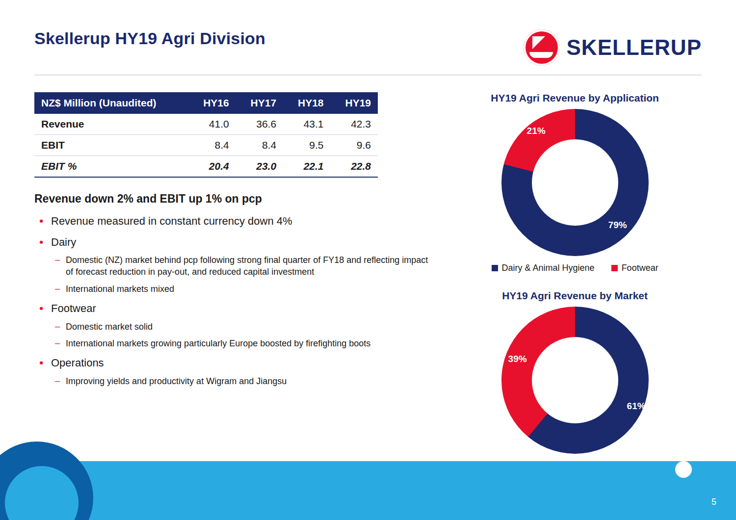Skellerup HY19 Agri Division
SKELLERUP
| NZ$ Million (Unaudited) | HY16 | HY17 | HY18 | HY19 |
| --- | --- | --- | --- | --- |
| Revenue | 41.0 | 36.6 | 43.1 | 42.3 |
| EBIT | 8.4 | 8.4 | 9.5 | 9.6 |
| EBIT % | 20.4 | 23.0 | 22.1 | 22.8 |
Revenue down 2% and EBIT up 1% on pcp
Revenue measured in constant currency down 4%
Dairy
Domestic (NZ) market behind pcp following strong final quarter of FY18 and reflecting impact of forecast reduction in pay-out, and reduced capital investment
International markets mixed
Footwear
Domestic market solid
International markets growing particularly Europe boosted by firefighting boots
Operations
Improving yields and productivity at Wigram and Jiangsu
HY19 Agri Revenue by Application
21% 79%
Dairy & Animal Hygiene Footwear
HY19 Agri Revenue by Market
39% 61%
International Domestic (NZ)
5